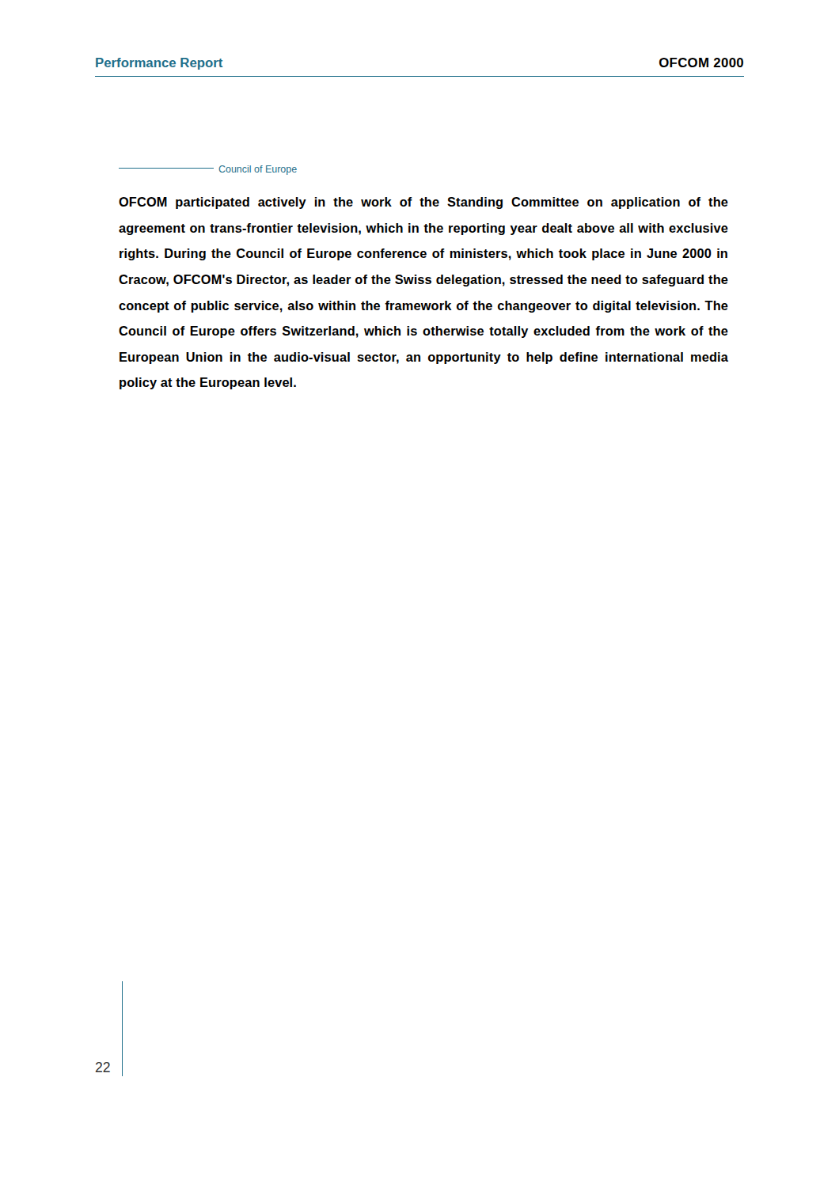Performance Report
OFCOM 2000
Council of Europe
OFCOM participated actively in the work of the Standing Committee on application of the agreement on trans-frontier television, which in the reporting year dealt above all with exclusive rights. During the Council of Europe conference of ministers, which took place in June 2000 in Cracow, OFCOM's Director, as leader of the Swiss delegation, stressed the need to safeguard the concept of public service, also within the framework of the changeover to digital television. The Council of Europe offers Switzerland, which is otherwise totally excluded from the work of the European Union in the audio-visual sector, an opportunity to help define international media policy at the European level.
22